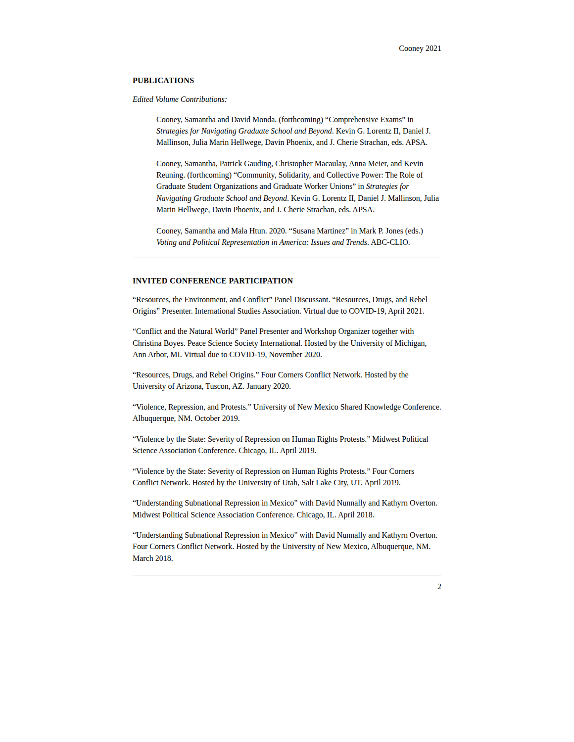Cooney 2021
Publications
Edited Volume Contributions:
Cooney, Samantha and David Monda. (forthcoming) “Comprehensive Exams” in Strategies for Navigating Graduate School and Beyond. Kevin G. Lorentz II, Daniel J. Mallinson, Julia Marin Hellwege, Davin Phoenix, and J. Cherie Strachan, eds. APSA.
Cooney, Samantha, Patrick Gauding, Christopher Macaulay, Anna Meier, and Kevin Reuning. (forthcoming) “Community, Solidarity, and Collective Power: The Role of Graduate Student Organizations and Graduate Worker Unions” in Strategies for Navigating Graduate School and Beyond. Kevin G. Lorentz II, Daniel J. Mallinson, Julia Marin Hellwege, Davin Phoenix, and J. Cherie Strachan, eds. APSA.
Cooney, Samantha and Mala Htun. 2020. “Susana Martinez” in Mark P. Jones (eds.) Voting and Political Representation in America: Issues and Trends. ABC-CLIO.
Invited Conference Participation
“Resources, the Environment, and Conflict” Panel Discussant. “Resources, Drugs, and Rebel Origins” Presenter. International Studies Association. Virtual due to COVID-19, April 2021.
“Conflict and the Natural World” Panel Presenter and Workshop Organizer together with Christina Boyes. Peace Science Society International. Hosted by the University of Michigan, Ann Arbor, MI. Virtual due to COVID-19, November 2020.
“Resources, Drugs, and Rebel Origins.” Four Corners Conflict Network. Hosted by the University of Arizona, Tuscon, AZ. January 2020.
“Violence, Repression, and Protests.” University of New Mexico Shared Knowledge Conference. Albuquerque, NM. October 2019.
“Violence by the State: Severity of Repression on Human Rights Protests.” Midwest Political Science Association Conference. Chicago, IL. April 2019.
“Violence by the State: Severity of Repression on Human Rights Protests.” Four Corners Conflict Network. Hosted by the University of Utah, Salt Lake City, UT. April 2019.
“Understanding Subnational Repression in Mexico” with David Nunnally and Kathyrn Overton. Midwest Political Science Association Conference. Chicago, IL. April 2018.
“Understanding Subnational Repression in Mexico” with David Nunnally and Kathyrn Overton. Four Corners Conflict Network. Hosted by the University of New Mexico, Albuquerque, NM. March 2018.
2